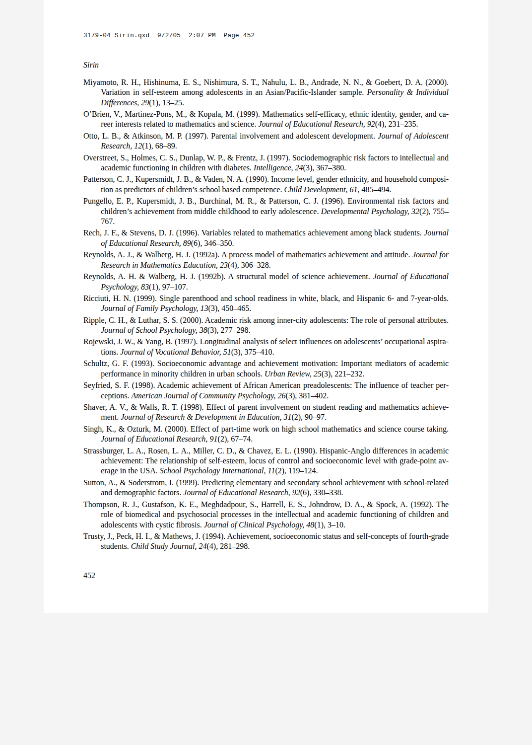3179-04_Sirin.qxd 9/2/05 2:07 PM Page 452
Sirin
Miyamoto, R. H., Hishinuma, E. S., Nishimura, S. T., Nahulu, L. B., Andrade, N. N., & Goebert, D. A. (2000). Variation in self-esteem among adolescents in an Asian/Pacific-Islander sample. Personality & Individual Differences, 29(1), 13–25.
O’Brien, V., Martinez-Pons, M., & Kopala, M. (1999). Mathematics self-efficacy, ethnic identity, gender, and career interests related to mathematics and science. Journal of Educational Research, 92(4), 231–235.
Otto, L. B., & Atkinson, M. P. (1997). Parental involvement and adolescent development. Journal of Adolescent Research, 12(1), 68–89.
Overstreet, S., Holmes, C. S., Dunlap, W. P., & Frentz, J. (1997). Sociodemographic risk factors to intellectual and academic functioning in children with diabetes. Intelligence, 24(3), 367–380.
Patterson, C. J., Kupersmidt, J. B., & Vaden, N. A. (1990). Income level, gender ethnicity, and household composition as predictors of children’s school based competence. Child Development, 61, 485–494.
Pungello, E. P., Kupersmidt, J. B., Burchinal, M. R., & Patterson, C. J. (1996). Environmental risk factors and children’s achievement from middle childhood to early adolescence. Developmental Psychology, 32(2), 755–767.
Rech, J. F., & Stevens, D. J. (1996). Variables related to mathematics achievement among black students. Journal of Educational Research, 89(6), 346–350.
Reynolds, A. J., & Walberg, H. J. (1992a). A process model of mathematics achievement and attitude. Journal for Research in Mathematics Education, 23(4), 306–328.
Reynolds, A. H. & Walberg, H. J. (1992b). A structural model of science achievement. Journal of Educational Psychology, 83(1), 97–107.
Ricciuti, H. N. (1999). Single parenthood and school readiness in white, black, and Hispanic 6- and 7-year-olds. Journal of Family Psychology, 13(3), 450–465.
Ripple, C. H., & Luthar, S. S. (2000). Academic risk among inner-city adolescents: The role of personal attributes. Journal of School Psychology, 38(3), 277–298.
Rojewski, J. W., & Yang, B. (1997). Longitudinal analysis of select influences on adolescents’ occupational aspirations. Journal of Vocational Behavior, 51(3), 375–410.
Schultz, G. F. (1993). Socioeconomic advantage and achievement motivation: Important mediators of academic performance in minority children in urban schools. Urban Review, 25(3), 221–232.
Seyfried, S. F. (1998). Academic achievement of African American preadolescents: The influence of teacher perceptions. American Journal of Community Psychology, 26(3), 381–402.
Shaver, A. V., & Walls, R. T. (1998). Effect of parent involvement on student reading and mathematics achievement. Journal of Research & Development in Education, 31(2), 90–97.
Singh, K., & Ozturk, M. (2000). Effect of part-time work on high school mathematics and science course taking. Journal of Educational Research, 91(2), 67–74.
Strassburger, L. A., Rosen, L. A., Miller, C. D., & Chavez, E. L. (1990). Hispanic-Anglo differences in academic achievement: The relationship of self-esteem, locus of control and socioeconomic level with grade-point average in the USA. School Psychology International, 11(2), 119–124.
Sutton, A., & Soderstrom, I. (1999). Predicting elementary and secondary school achievement with school-related and demographic factors. Journal of Educational Research, 92(6), 330–338.
Thompson, R. J., Gustafson, K. E., Meghdadpour, S., Harrell, E. S., Johndrow, D. A., & Spock, A. (1992). The role of biomedical and psychosocial processes in the intellectual and academic functioning of children and adolescents with cystic fibrosis. Journal of Clinical Psychology, 48(1), 3–10.
Trusty, J., Peck, H. I., & Mathews, J. (1994). Achievement, socioeconomic status and self-concepts of fourth-grade students. Child Study Journal, 24(4), 281–298.
452